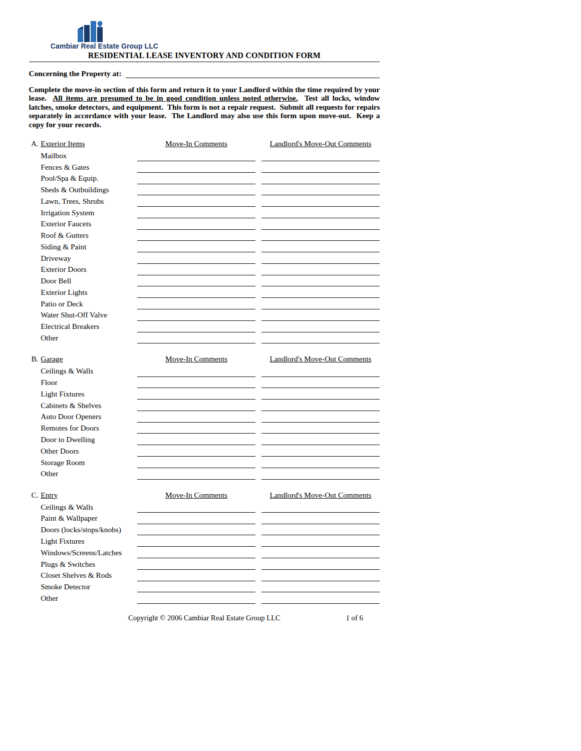Cambiar Real Estate Group LLC
RESIDENTIAL LEASE INVENTORY AND CONDITION FORM
Concerning the Property at:
Complete the move-in section of this form and return it to your Landlord within the time required by your lease. All items are presumed to be in good condition unless noted otherwise. Test all locks, window latches, smoke detectors, and equipment. This form is not a repair request. Submit all requests for repairs separately in accordance with your lease. The Landlord may also use this form upon move-out. Keep a copy for your records.
| A. | Exterior Items | | Move-In Comments | | Landlord's Move-Out Comments |
| --- | --- | --- | --- | --- | --- |
| | Mailbox | | | | |
| | Fences & Gates | | | | |
| | Pool/Spa & Equip. | | | | |
| | Sheds & Outbuildings | | | | |
| | Lawn, Trees, Shrubs | | | | |
| | Irrigation System | | | | |
| | Exterior Faucets | | | | |
| | Roof & Gutters | | | | |
| | Siding & Paint | | | | |
| | Driveway | | | | |
| | Exterior Doors | | | | |
| | Door Bell | | | | |
| | Exterior Lights | | | | |
| | Patio or Deck | | | | |
| | Water Shut-Off Valve | | | | |
| | Electrical Breakers | | | | |
| | Other | | | | |
| B. | Garage | | Move-In Comments | | Landlord's Move-Out Comments |
| --- | --- | --- | --- | --- | --- |
| | Ceilings & Walls | | | | |
| | Floor | | | | |
| | Light Fixtures | | | | |
| | Cabinets & Shelves | | | | |
| | Auto Door Openers | | | | |
| | Remotes for Doors | | | | |
| | Door to Dwelling | | | | |
| | Other Doors | | | | |
| | Storage Room | | | | |
| | Other | | | | |
| C. | Entry | | Move-In Comments | | Landlord's Move-Out Comments |
| --- | --- | --- | --- | --- | --- |
| | Ceilings & Walls | | | | |
| | Paint & Wallpaper | | | | |
| | Doors (locks/stops/knobs) | | | | |
| | Light Fixtures | | | | |
| | Windows/Screens/Latches | | | | |
| | Plugs & Switches | | | | |
| | Closet Shelves & Rods | | | | |
| | Smoke Detector | | | | |
| | Other | | | | |
Copyright © 2006 Cambiar Real Estate Group LLC 1 of 6